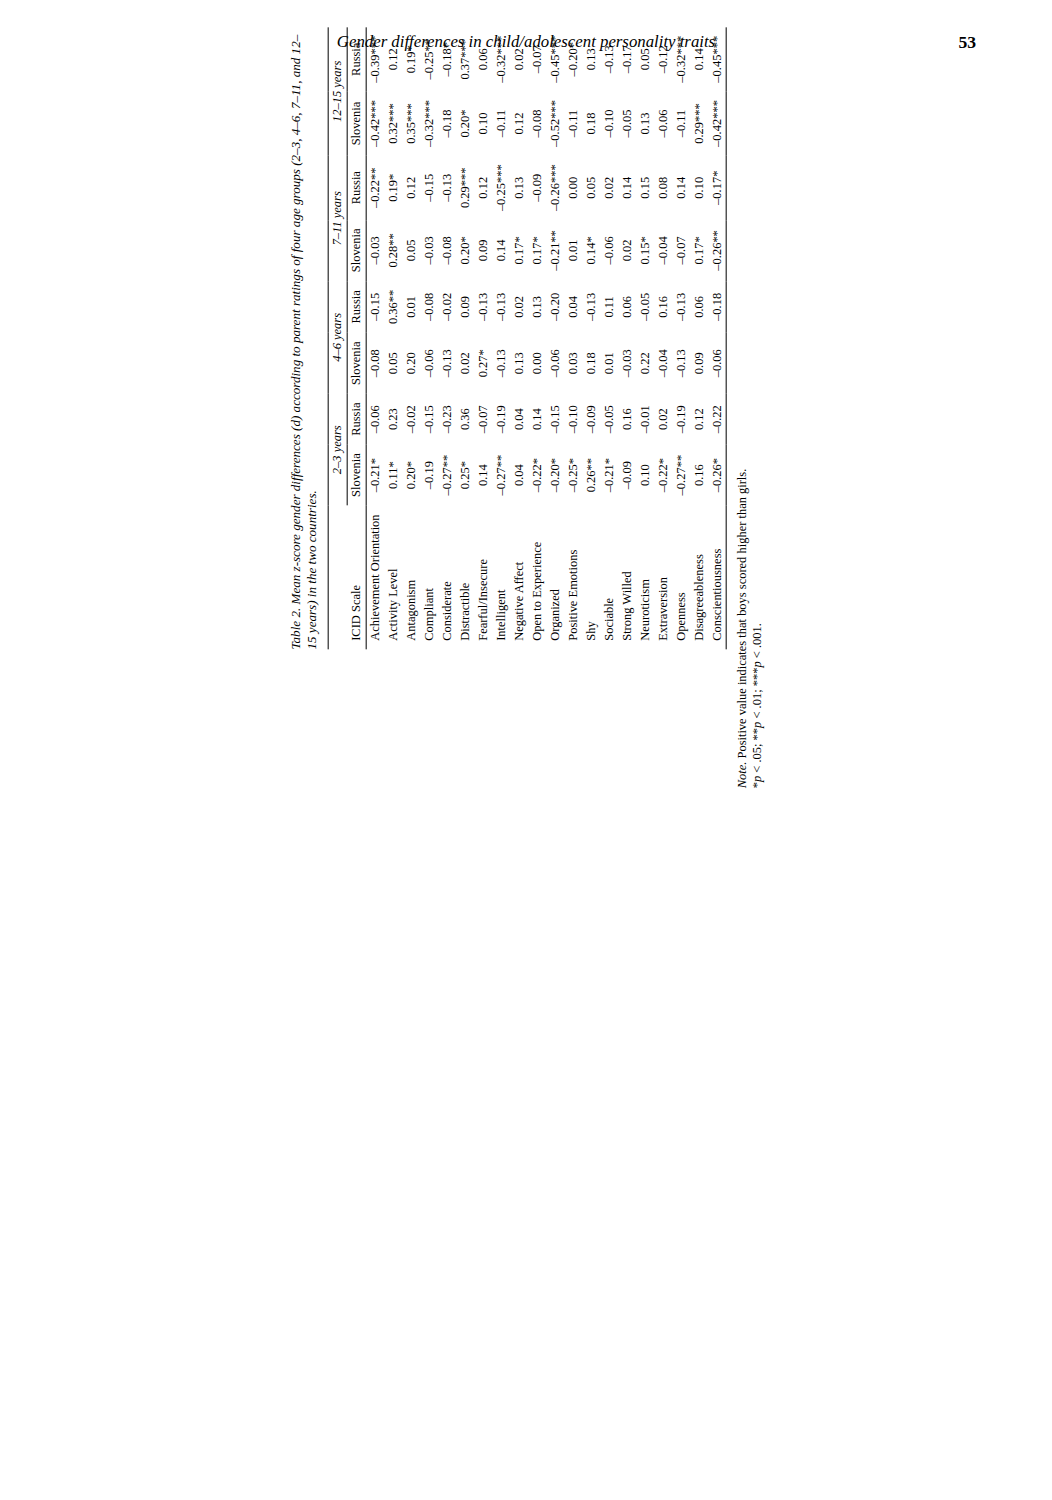53
Gender differences in child/adolescent personality traits
Table 2. Mean z-score gender differences (d) according to parent ratings of four age groups (2–3, 4–6, 7–11, and 12–15 years) in the two countries.
| | 2–3 years | 4–6 years | 7–11 years | 12–15 years |
| --- | --- | --- | --- | --- |
| ICID Scale | Slovenia | Russia | Slovenia | Russia | Slovenia | Russia | Slovenia | Russia |
| Achievement Orientation | –0.21* | –0.06 | –0.08 | –0.15 | –0.03 | –0.22** | –0.42*** | –0.39*** |
| Activity Level | 0.11* | 0.23 | 0.05 | 0.36** | 0.28** | 0.19* | 0.32*** | 0.12 |
| Antagonism | 0.20* | –0.02 | 0.20 | 0.01 | 0.05 | 0.12 | 0.35*** | 0.19* |
| Compliant | –0.19 | –0.15 | –0.06 | –0.08 | –0.03 | –0.15 | –0.32*** | –0.25** |
| Considerate | –0.27** | –0.23 | –0.13 | –0.02 | –0.08 | –0.13 | –0.18 | –0.18* |
| Distractible | 0.25* | 0.36 | 0.02 | 0.09 | 0.20* | 0.29*** | 0.20* | 0.37*** |
| Fearful/Insecure | 0.14 | –0.07 | 0.27* | –0.13 | 0.09 | 0.12 | 0.10 | 0.06 |
| Intelligent | –0.27** | –0.19 | –0.13 | –0.13 | 0.14 | –0.25*** | –0.11 | –0.32*** |
| Negative Affect | 0.04 | 0.04 | 0.13 | 0.02 | 0.17* | 0.13 | 0.12 | 0.02 |
| Open to Experience | –0.22* | 0.14 | 0.00 | 0.13 | 0.17* | –0.09 | –0.08 | –0.07 |
| Organized | –0.20* | –0.15 | –0.06 | –0.20 | –0.21** | –0.26*** | –0.52*** | –0.45*** |
| Positive Emotions | –0.25* | –0.10 | 0.03 | 0.04 | 0.01 | 0.00 | –0.11 | –0.20* |
| Shy | 0.26** | –0.09 | 0.18 | –0.13 | 0.14* | 0.05 | 0.18 | 0.13 |
| Sociable | –0.21* | –0.05 | 0.01 | 0.11 | –0.06 | 0.02 | –0.10 | –0.13 |
| Strong Willed | –0.09 | 0.16 | –0.03 | 0.06 | 0.02 | 0.14 | –0.05 | –0.17 |
| Neuroticism | 0.10 | –0.01 | 0.22 | –0.05 | 0.15* | 0.15 | 0.13 | 0.05 |
| Extraversion | –0.22* | 0.02 | –0.04 | 0.16 | –0.04 | 0.08 | –0.06 | –0.12 |
| Openness | –0.27** | –0.19 | –0.13 | –0.13 | –0.07 | 0.14 | –0.11 | –0.32*** |
| Disagreeableness | 0.16 | 0.12 | 0.09 | 0.06 | 0.17* | 0.10 | 0.29*** | 0.14 |
| Conscientiousness | –0.26* | –0.22 | –0.06 | –0.18 | –0.26** | –0.17* | –0.42*** | –0.45*** |
Note. Positive value indicates that boys scored higher than girls.
*p < .05; **p < .01; ***p < .001.